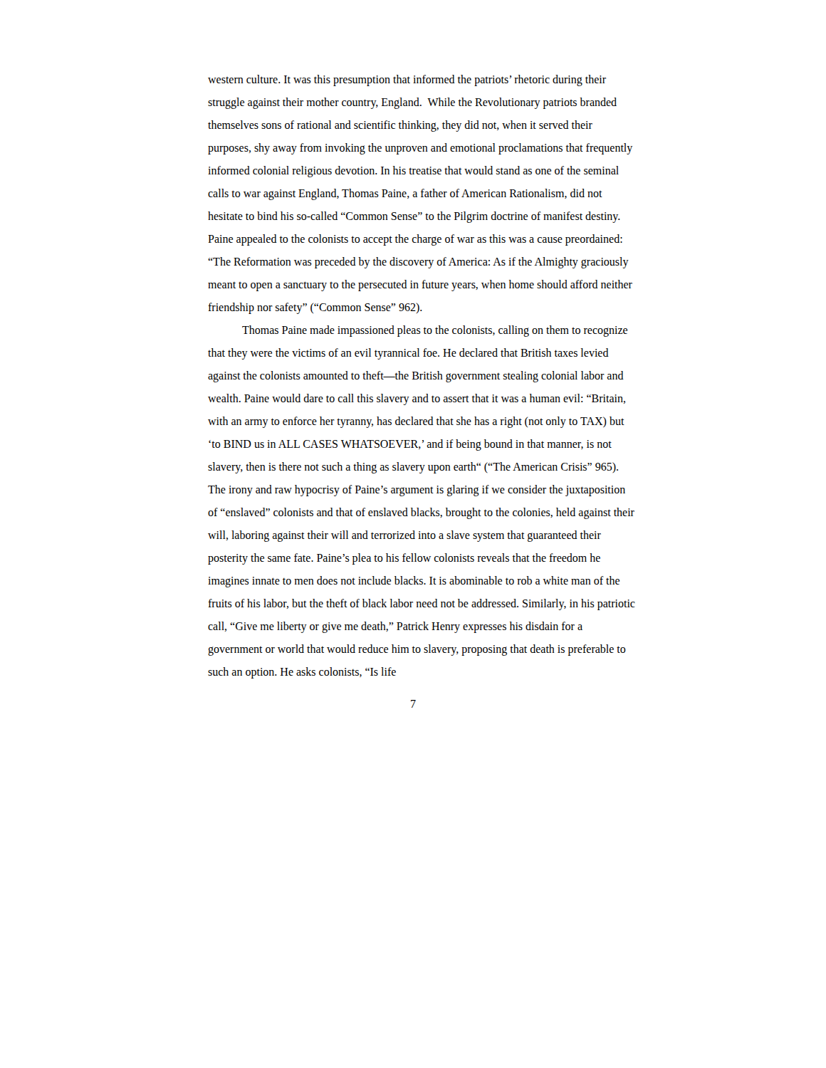western culture. It was this presumption that informed the patriots’ rhetoric during their struggle against their mother country, England. While the Revolutionary patriots branded themselves sons of rational and scientific thinking, they did not, when it served their purposes, shy away from invoking the unproven and emotional proclamations that frequently informed colonial religious devotion. In his treatise that would stand as one of the seminal calls to war against England, Thomas Paine, a father of American Rationalism, did not hesitate to bind his so-called “Common Sense” to the Pilgrim doctrine of manifest destiny. Paine appealed to the colonists to accept the charge of war as this was a cause preordained: “The Reformation was preceded by the discovery of America: As if the Almighty graciously meant to open a sanctuary to the persecuted in future years, when home should afford neither friendship nor safety” (“Common Sense” 962).
Thomas Paine made impassioned pleas to the colonists, calling on them to recognize that they were the victims of an evil tyrannical foe. He declared that British taxes levied against the colonists amounted to theft—the British government stealing colonial labor and wealth. Paine would dare to call this slavery and to assert that it was a human evil: “Britain, with an army to enforce her tyranny, has declared that she has a right (not only to TAX) but ‘to BIND us in ALL CASES WHATSOEVER,’ and if being bound in that manner, is not slavery, then is there not such a thing as slavery upon earth“ (“The American Crisis” 965). The irony and raw hypocrisy of Paine’s argument is glaring if we consider the juxtaposition of “enslaved” colonists and that of enslaved blacks, brought to the colonies, held against their will, laboring against their will and terrorized into a slave system that guaranteed their posterity the same fate. Paine’s plea to his fellow colonists reveals that the freedom he imagines innate to men does not include blacks. It is abominable to rob a white man of the fruits of his labor, but the theft of black labor need not be addressed. Similarly, in his patriotic call, “Give me liberty or give me death,” Patrick Henry expresses his disdain for a government or world that would reduce him to slavery, proposing that death is preferable to such an option. He asks colonists, “Is life
7